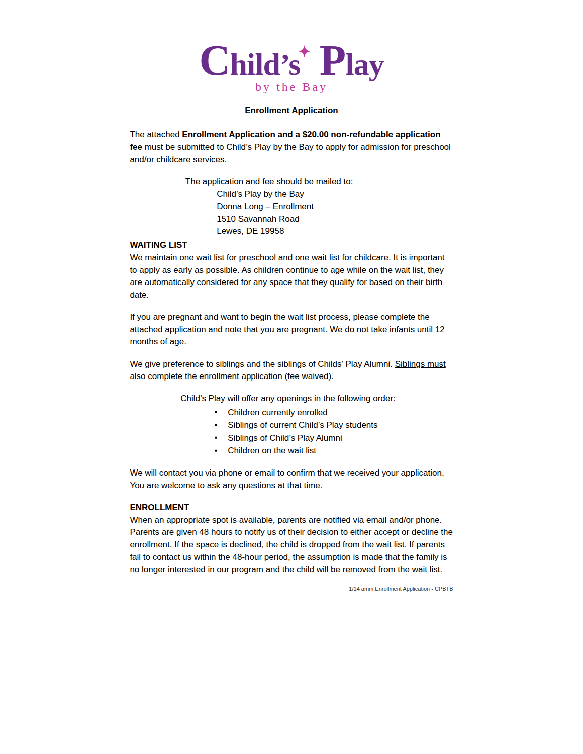Child’s✦ Play
by the Bay
Enrollment Application
The attached Enrollment Application and a $20.00 non-refundable application fee must be submitted to Child’s Play by the Bay to apply for admission for preschool and/or childcare services.
The application and fee should be mailed to:
Child’s Play by the Bay
Donna Long – Enrollment
1510 Savannah Road
Lewes, DE 19958
Waiting List
We maintain one wait list for preschool and one wait list for childcare. It is important to apply as early as possible. As children continue to age while on the wait list, they are automatically considered for any space that they qualify for based on their birth date.
If you are pregnant and want to begin the wait list process, please complete the attached application and note that you are pregnant. We do not take infants until 12 months of age.
We give preference to siblings and the siblings of Childs’ Play Alumni. Siblings must also complete the enrollment application (fee waived).
Child’s Play will offer any openings in the following order:
Children currently enrolled
Siblings of current Child’s Play students
Siblings of Child’s Play Alumni
Children on the wait list
We will contact you via phone or email to confirm that we received your application. You are welcome to ask any questions at that time.
Enrollment
When an appropriate spot is available, parents are notified via email and/or phone. Parents are given 48 hours to notify us of their decision to either accept or decline the enrollment. If the space is declined, the child is dropped from the wait list. If parents fail to contact us within the 48-hour period, the assumption is made that the family is no longer interested in our program and the child will be removed from the wait list.
1/14 amm Enrollment Application - CPBTB